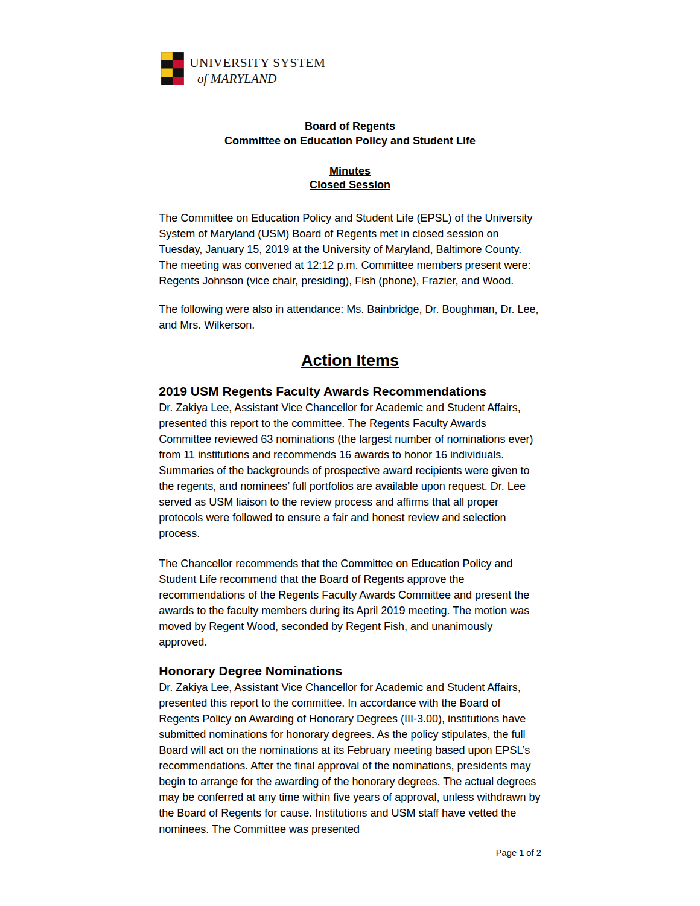Board of Regents Committee on Education Policy and Student Life
Minutes Closed Session
The Committee on Education Policy and Student Life (EPSL) of the University System of Maryland (USM) Board of Regents met in closed session on Tuesday, January 15, 2019 at the University of Maryland, Baltimore County. The meeting was convened at 12:12 p.m. Committee members present were: Regents Johnson (vice chair, presiding), Fish (phone), Frazier, and Wood.
The following were also in attendance: Ms. Bainbridge, Dr. Boughman, Dr. Lee, and Mrs. Wilkerson.
Action Items
2019 USM Regents Faculty Awards Recommendations
Dr. Zakiya Lee, Assistant Vice Chancellor for Academic and Student Affairs, presented this report to the committee. The Regents Faculty Awards Committee reviewed 63 nominations (the largest number of nominations ever) from 11 institutions and recommends 16 awards to honor 16 individuals. Summaries of the backgrounds of prospective award recipients were given to the regents, and nominees’ full portfolios are available upon request. Dr. Lee served as USM liaison to the review process and affirms that all proper protocols were followed to ensure a fair and honest review and selection process.
The Chancellor recommends that the Committee on Education Policy and Student Life recommend that the Board of Regents approve the recommendations of the Regents Faculty Awards Committee and present the awards to the faculty members during its April 2019 meeting. The motion was moved by Regent Wood, seconded by Regent Fish, and unanimously approved.
Honorary Degree Nominations
Dr. Zakiya Lee, Assistant Vice Chancellor for Academic and Student Affairs, presented this report to the committee. In accordance with the Board of Regents Policy on Awarding of Honorary Degrees (III-3.00), institutions have submitted nominations for honorary degrees. As the policy stipulates, the full Board will act on the nominations at its February meeting based upon EPSL’s recommendations. After the final approval of the nominations, presidents may begin to arrange for the awarding of the honorary degrees. The actual degrees may be conferred at any time within five years of approval, unless withdrawn by the Board of Regents for cause. Institutions and USM staff have vetted the nominees. The Committee was presented
Page 1 of 2